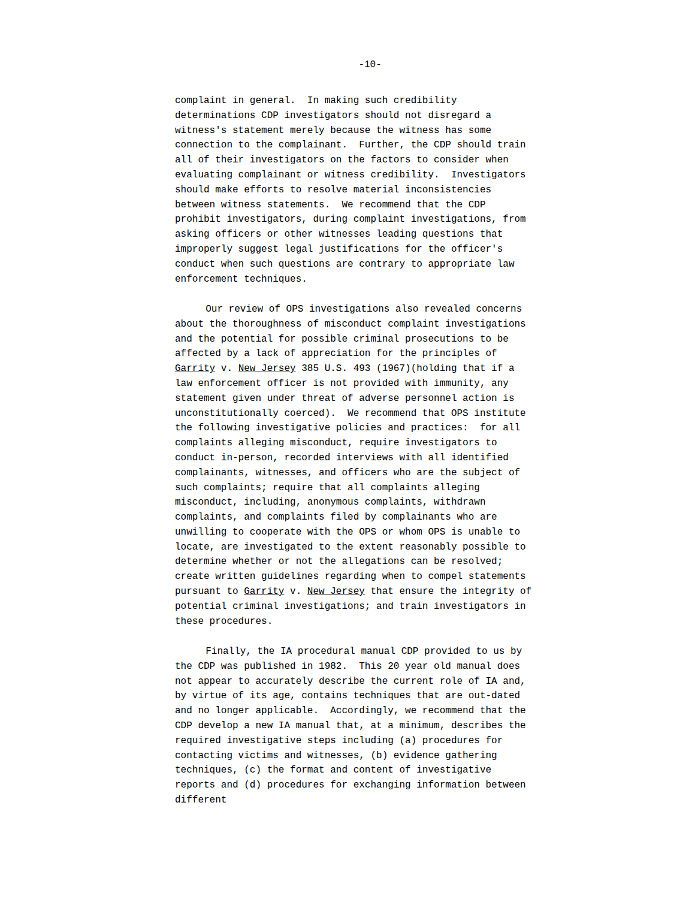-10-
complaint in general. In making such credibility determinations CDP investigators should not disregard a witness's statement merely because the witness has some connection to the complainant. Further, the CDP should train all of their investigators on the factors to consider when evaluating complainant or witness credibility. Investigators should make efforts to resolve material inconsistencies between witness statements. We recommend that the CDP prohibit investigators, during complaint investigations, from asking officers or other witnesses leading questions that improperly suggest legal justifications for the officer's conduct when such questions are contrary to appropriate law enforcement techniques.
Our review of OPS investigations also revealed concerns about the thoroughness of misconduct complaint investigations and the potential for possible criminal prosecutions to be affected by a lack of appreciation for the principles of Garrity v. New Jersey 385 U.S. 493 (1967)(holding that if a law enforcement officer is not provided with immunity, any statement given under threat of adverse personnel action is unconstitutionally coerced). We recommend that OPS institute the following investigative policies and practices: for all complaints alleging misconduct, require investigators to conduct in-person, recorded interviews with all identified complainants, witnesses, and officers who are the subject of such complaints; require that all complaints alleging misconduct, including, anonymous complaints, withdrawn complaints, and complaints filed by complainants who are unwilling to cooperate with the OPS or whom OPS is unable to locate, are investigated to the extent reasonably possible to determine whether or not the allegations can be resolved; create written guidelines regarding when to compel statements pursuant to Garrity v. New Jersey that ensure the integrity of potential criminal investigations; and train investigators in these procedures.
Finally, the IA procedural manual CDP provided to us by the CDP was published in 1982. This 20 year old manual does not appear to accurately describe the current role of IA and, by virtue of its age, contains techniques that are out-dated and no longer applicable. Accordingly, we recommend that the CDP develop a new IA manual that, at a minimum, describes the required investigative steps including (a) procedures for contacting victims and witnesses, (b) evidence gathering techniques, (c) the format and content of investigative reports and (d) procedures for exchanging information between different